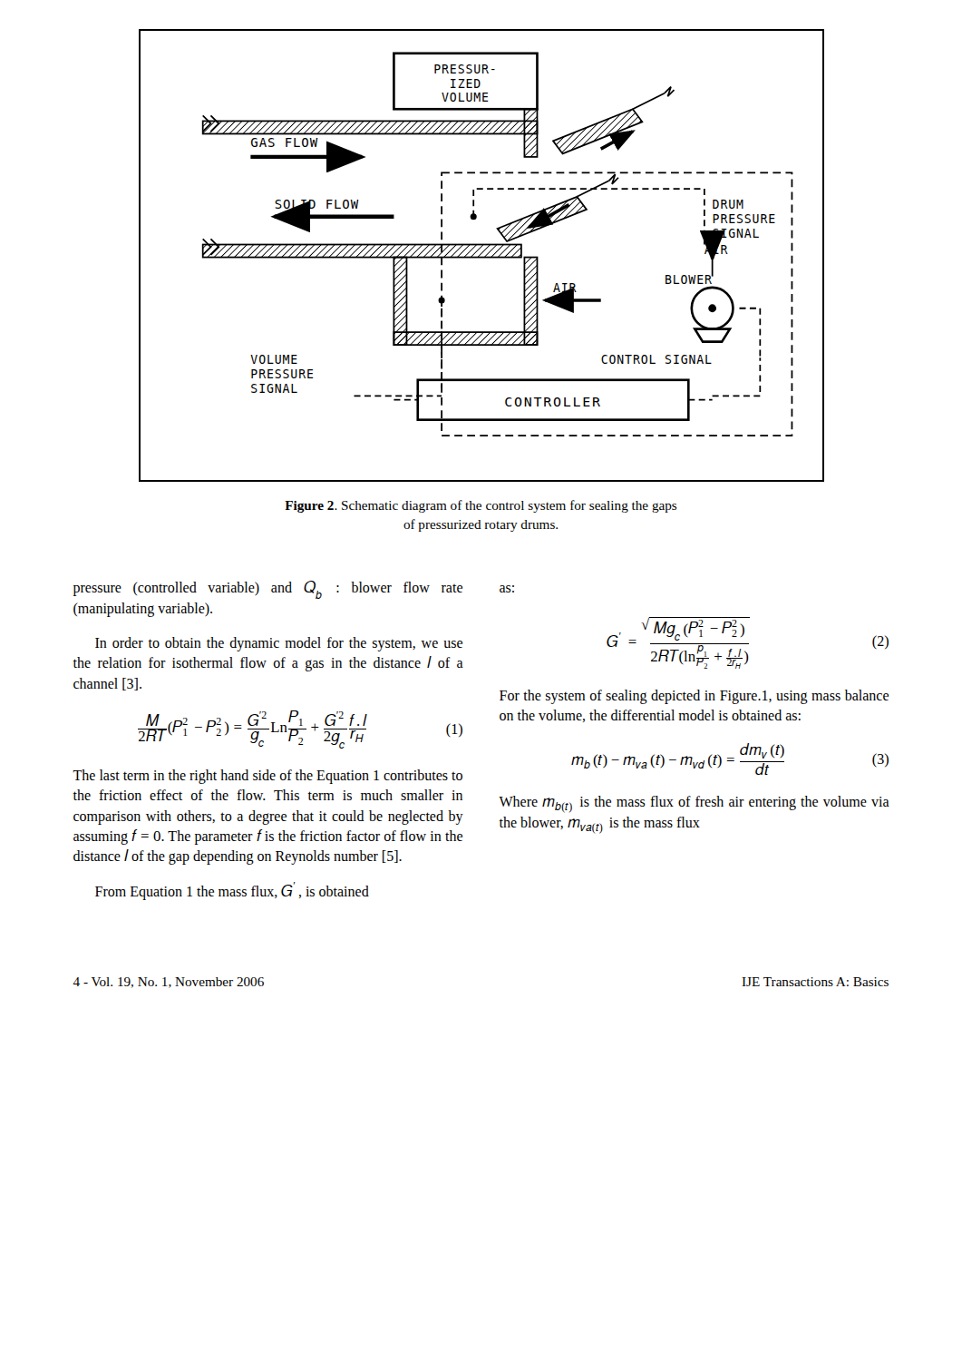PRESSUR- IZED VOLUME GAS FLOW SOLID FLOW DRUM PRESSURE SIGNAL AIR BLOWER AIR VOLUME PRESSURE SIGNAL CONTROL SIGNAL CONTROLLER
Figure 2. Schematic diagram of the control system for sealing the gaps
of pressurized rotary drums.
pressure (controlled variable) and Qb : blower flow rate (manipulating variable).
In order to obtain the dynamic model for the system, we use the relation for isothermal flow of a gas in the distance l of a channel [3].
M2RT ( P12 − P22 ) = G′2gc Ln P1P2 + G′22gc f.lrH
(1)
The last term in the right hand side of the Equation 1 contributes to the friction effect of the flow. This term is much smaller in comparison with others, to a degree that it could be neglected by assuming f=0. The parameter f is the friction factor of flow in the distance l of the gap depending on Reynolds number [5].
From Equation 1 the mass flux, G′, is obtained
as:
G′ = Mgc ( P12 − P22 ) 2RT ( ln p1P2 + f.l2rH )
(2)
For the system of sealing depicted in Figure.1, using mass balance on the volume, the differential model is obtained as:
m˙b (t) − m˙va (t) − m˙vd (t) = dmv(t) dt
(3)
Where m˙b(t) is the mass flux of fresh air entering the volume via the blower, m˙va(t) is the mass flux
4 - Vol. 19, No. 1, November 2006
IJE Transactions A: Basics